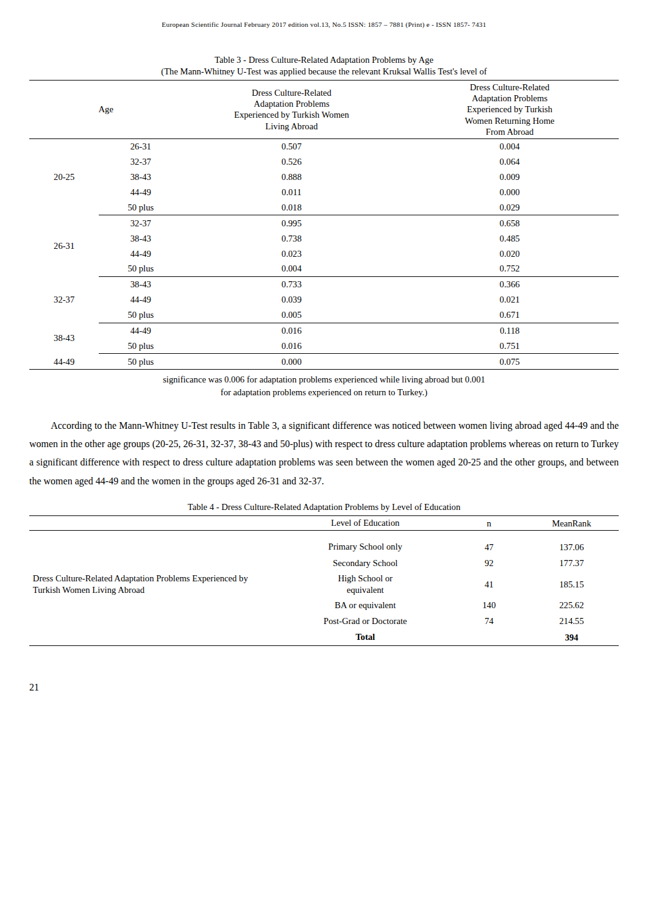European Scientific Journal February 2017 edition vol.13, No.5 ISSN: 1857 – 7881 (Print) e - ISSN 1857- 7431
Table 3 - Dress Culture-Related Adaptation Problems by Age
(The Mann-Whitney U-Test was applied because the relevant Kruksal Wallis Test's level of
| Age | Dress Culture-Related Adaptation Problems Experienced by Turkish Women Living Abroad | Dress Culture-Related Adaptation Problems Experienced by Turkish Women Returning Home From Abroad |
| --- | --- | --- |
| 20-25 | 26-31 | 0.507 | 0.004 |
| 32-37 | 0.526 | 0.064 |
| 38-43 | 0.888 | 0.009 |
| 44-49 | 0.011 | 0.000 |
| 50 plus | 0.018 | 0.029 |
| 26-31 | 32-37 | 0.995 | 0.658 |
| 38-43 | 0.738 | 0.485 |
| 44-49 | 0.023 | 0.020 |
| 50 plus | 0.004 | 0.752 |
| 32-37 | 38-43 | 0.733 | 0.366 |
| 44-49 | 0.039 | 0.021 |
| 50 plus | 0.005 | 0.671 |
| 38-43 | 44-49 | 0.016 | 0.118 |
| 50 plus | 0.016 | 0.751 |
| 44-49 | 50 plus | 0.000 | 0.075 |
significance was 0.006 for adaptation problems experienced while living abroad but 0.001
for adaptation problems experienced on return to Turkey.)
According to the Mann-Whitney U-Test results in Table 3, a significant difference was noticed between women living abroad aged 44-49 and the women in the other age groups (20-25, 26-31, 32-37, 38-43 and 50-plus) with respect to dress culture adaptation problems whereas on return to Turkey a significant difference with respect to dress culture adaptation problems was seen between the women aged 20-25 and the other groups, and between the women aged 44-49 and the women in the groups aged 26-31 and 32-37.
Table 4 - Dress Culture-Related Adaptation Problems by Level of Education
| | Level of Education | n | MeanRank |
| --- | --- | --- | --- |
| Dress Culture-Related Adaptation Problems Experienced by Turkish Women Living Abroad | Primary School only | 47 | 137.06 |
| Secondary School | 92 | 177.37 |
| High School or equivalent | 41 | 185.15 |
| BA or equivalent | 140 | 225.62 |
| Post-Grad or Doctorate | 74 | 214.55 |
| | Total | | 394 |
21